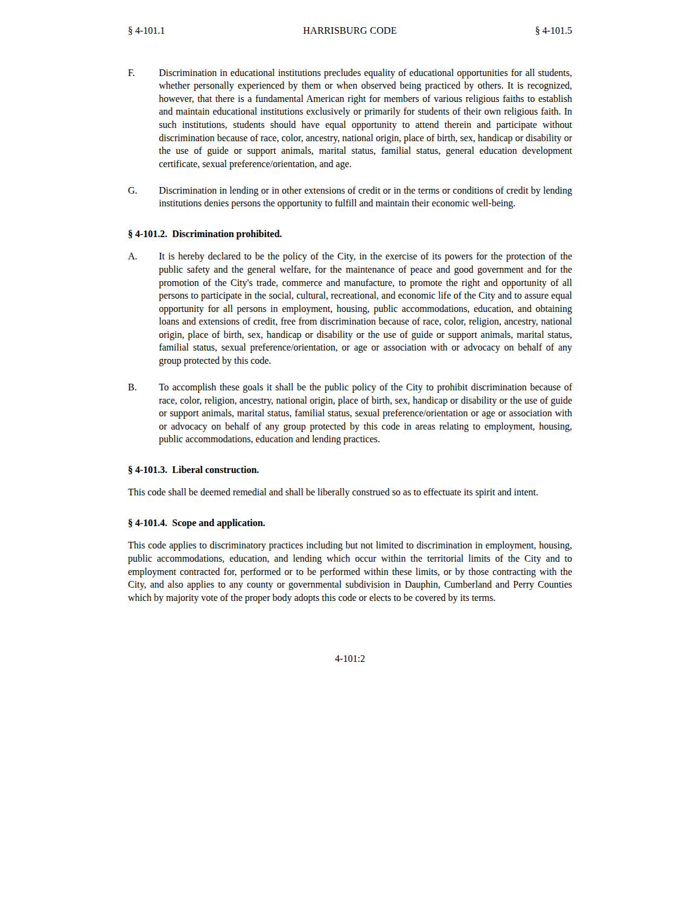§ 4-101.1 HARRISBURG CODE § 4-101.5
F. Discrimination in educational institutions precludes equality of educational opportunities for all students, whether personally experienced by them or when observed being practiced by others. It is recognized, however, that there is a fundamental American right for members of various religious faiths to establish and maintain educational institutions exclusively or primarily for students of their own religious faith. In such institutions, students should have equal opportunity to attend therein and participate without discrimination because of race, color, ancestry, national origin, place of birth, sex, handicap or disability or the use of guide or support animals, marital status, familial status, general education development certificate, sexual preference/orientation, and age.
G. Discrimination in lending or in other extensions of credit or in the terms or conditions of credit by lending institutions denies persons the opportunity to fulfill and maintain their economic well-being.
§ 4-101.2. Discrimination prohibited.
A. It is hereby declared to be the policy of the City, in the exercise of its powers for the protection of the public safety and the general welfare, for the maintenance of peace and good government and for the promotion of the City's trade, commerce and manufacture, to promote the right and opportunity of all persons to participate in the social, cultural, recreational, and economic life of the City and to assure equal opportunity for all persons in employment, housing, public accommodations, education, and obtaining loans and extensions of credit, free from discrimination because of race, color, religion, ancestry, national origin, place of birth, sex, handicap or disability or the use of guide or support animals, marital status, familial status, sexual preference/orientation, or age or association with or advocacy on behalf of any group protected by this code.
B. To accomplish these goals it shall be the public policy of the City to prohibit discrimination because of race, color, religion, ancestry, national origin, place of birth, sex, handicap or disability or the use of guide or support animals, marital status, familial status, sexual preference/orientation or age or association with or advocacy on behalf of any group protected by this code in areas relating to employment, housing, public accommodations, education and lending practices.
§ 4-101.3. Liberal construction.
This code shall be deemed remedial and shall be liberally construed so as to effectuate its spirit and intent.
§ 4-101.4. Scope and application.
This code applies to discriminatory practices including but not limited to discrimination in employment, housing, public accommodations, education, and lending which occur within the territorial limits of the City and to employment contracted for, performed or to be performed within these limits, or by those contracting with the City, and also applies to any county or governmental subdivision in Dauphin, Cumberland and Perry Counties which by majority vote of the proper body adopts this code or elects to be covered by its terms.
4-101:2